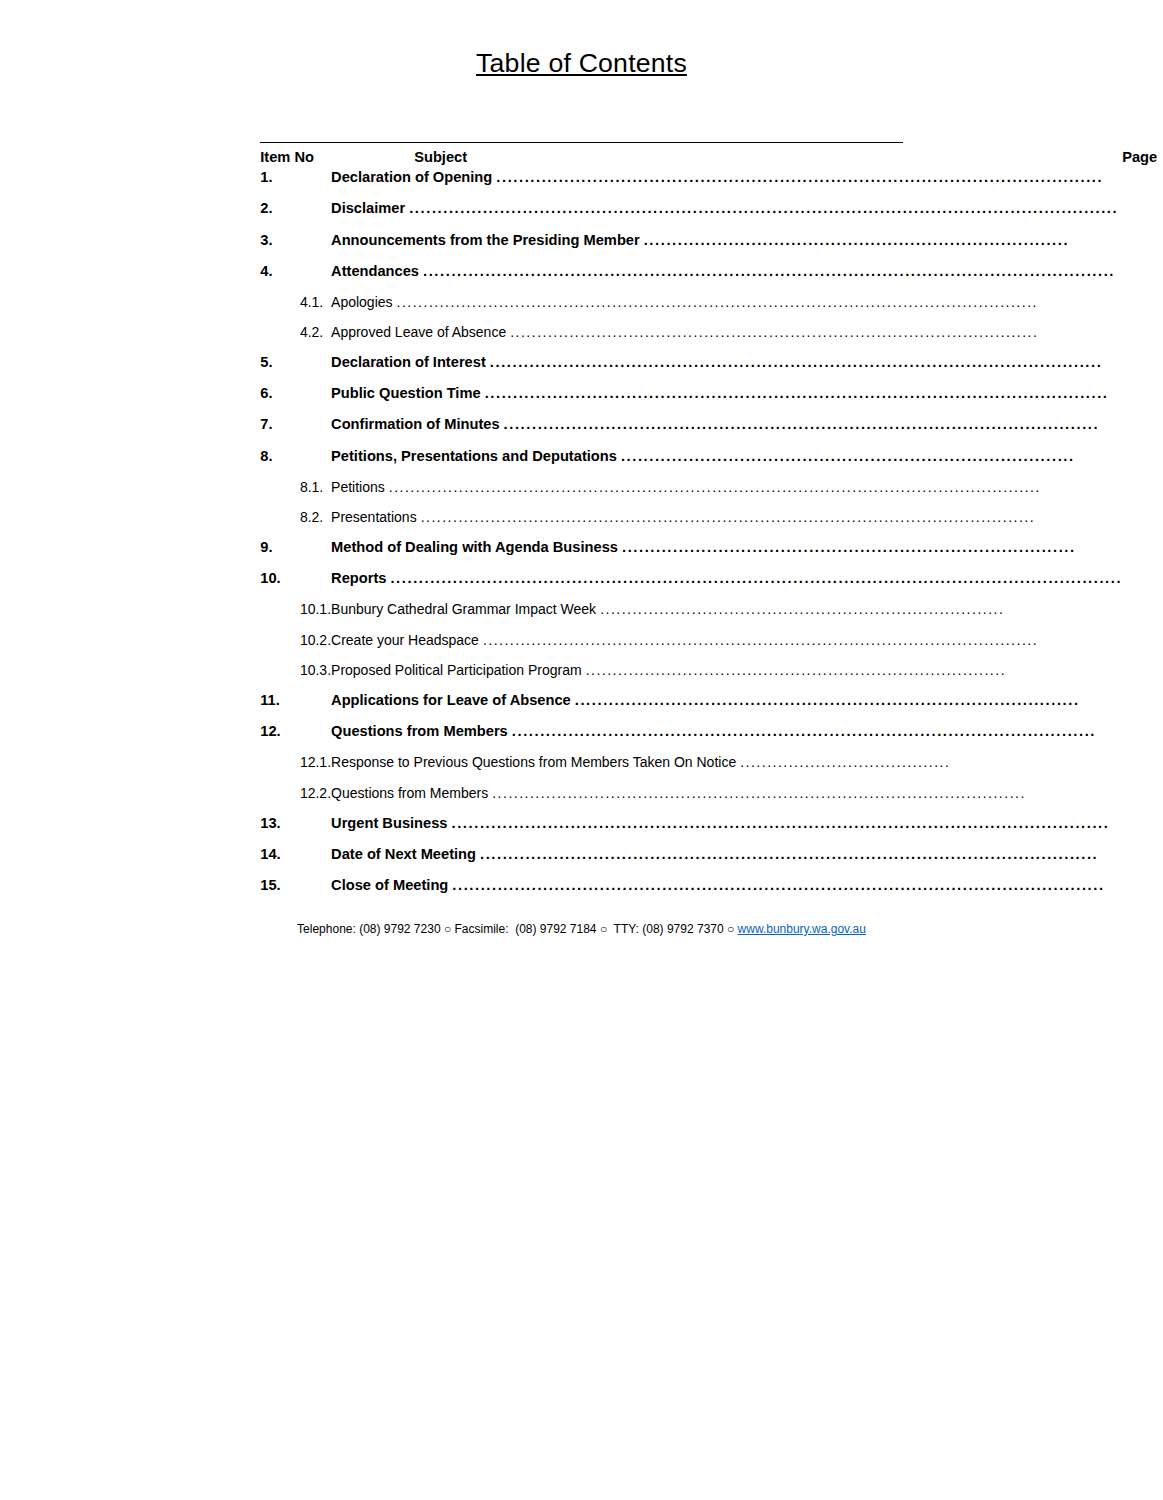Table of Contents
| Item No | Subject | Page |
| 1. | Declaration of Opening ........................................................................................................... | 1 |
| 2. | Disclaimer ............................................................................................................................. | 1 |
| 3. | Announcements from the Presiding Member ........................................................................... | 1 |
| 4. | Attendances .......................................................................................................................... | 1 |
| 4.1. | Apologies ....................................................................................................................... | 2 |
| 4.2. | Approved Leave of Absence .................................................................................................. | 2 |
| 5. | Declaration of Interest ............................................................................................................ | 2 |
| 6. | Public Question Time .............................................................................................................. | 2 |
| 7. | Confirmation of Minutes ......................................................................................................... | 3 |
| 8. | Petitions, Presentations and Deputations ................................................................................ | 3 |
| 8.1. | Petitions ......................................................................................................................... | 3 |
| 8.2. | Presentations .................................................................................................................. | 3 |
| 9. | Method of Dealing with Agenda Business ................................................................................ | 3 |
| 10. | Reports ................................................................................................................................. | 4 |
| 10.1. | Bunbury Cathedral Grammar Impact Week ........................................................................... | 4 |
| 10.2. | Create your Headspace ....................................................................................................... | 6 |
| 10.3. | Proposed Political Participation Program .............................................................................. | 8 |
| 11. | Applications for Leave of Absence ......................................................................................... | 11 |
| 12. | Questions from Members ....................................................................................................... | 11 |
| 12.1. | Response to Previous Questions from Members Taken On Notice ....................................... | 11 |
| 12.2. | Questions from Members ................................................................................................... | 11 |
| 13. | Urgent Business .................................................................................................................... | 11 |
| 14. | Date of Next Meeting ............................................................................................................. | 11 |
| 15. | Close of Meeting ................................................................................................................... | 11 |
Telephone: (08) 9792 7230 ○ Facsimile: (08) 9792 7184 ○ TTY: (08) 9792 7370 ○ www.bunbury.wa.gov.au